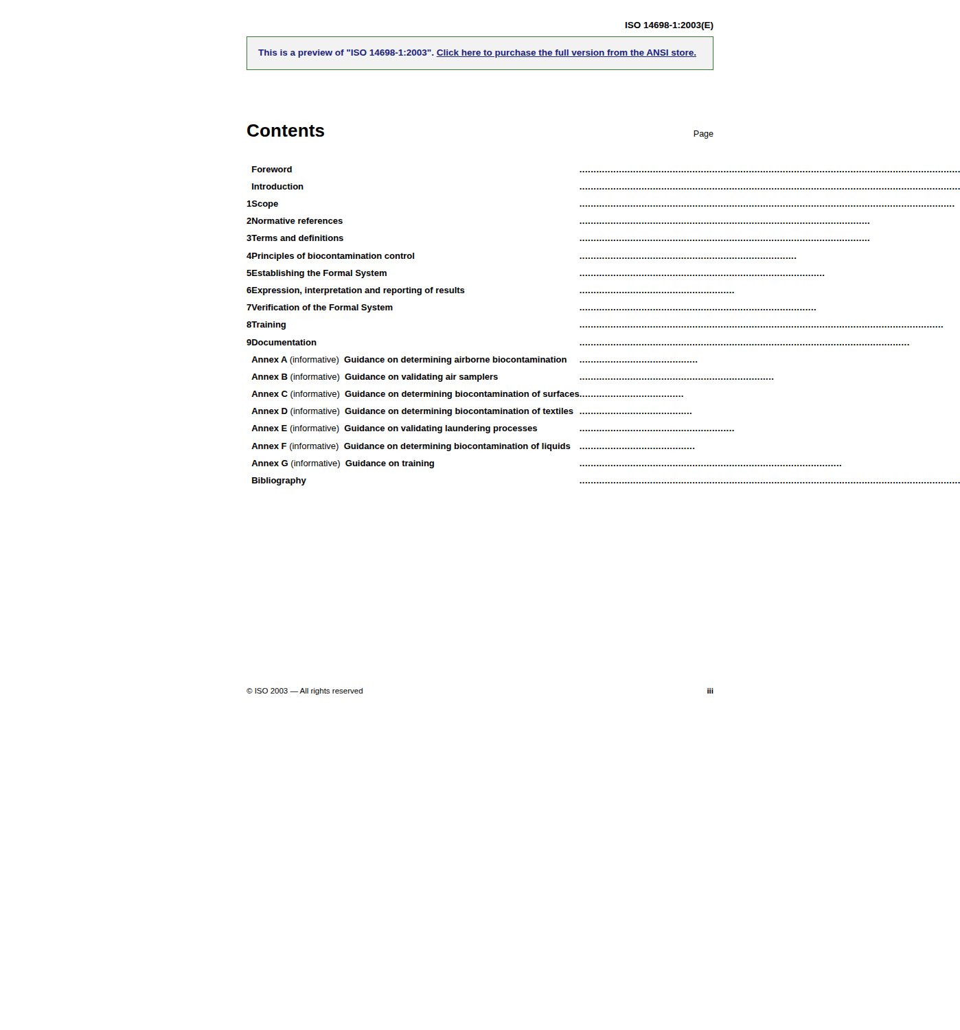ISO 14698-1:2003(E)
This is a preview of "ISO 14698-1:2003". Click here to purchase the full version from the ANSI store.
Contents
Page
| | Foreword | ................................................................................................................................................. | iv |
| | Introduction | ........................................................................................................................................... | v |
| 1 | Scope | ..................................................................................................................................... | 1 |
| 2 | Normative references | ....................................................................................................... | 1 |
| 3 | Terms and definitions | ....................................................................................................... | 1 |
| 4 | Principles of biocontamination control | ............................................................................. | 4 |
| 5 | Establishing the Formal System | ....................................................................................... | 5 |
| 6 | Expression, interpretation and reporting of results | ....................................................... | 10 |
| 7 | Verification of the Formal System | .................................................................................... | 11 |
| 8 | Training | ................................................................................................................................. | 11 |
| 9 | Documentation | ..................................................................................................................... | 11 |
| | Annex A (informative) Guidance on determining airborne biocontamination | .......................................... | 12 |
| | Annex B (informative) Guidance on validating air samplers | ..................................................................... | 15 |
| | Annex C (informative) Guidance on determining biocontamination of surfaces | ..................................... | 18 |
| | Annex D (informative) Guidance on determining biocontamination of textiles | ........................................ | 20 |
| | Annex E (informative) Guidance on validating laundering processes | ....................................................... | 22 |
| | Annex F (informative) Guidance on determining biocontamination of liquids | ......................................... | 26 |
| | Annex G (informative) Guidance on training | ............................................................................................. | 28 |
| | Bibliography | ......................................................................................................................................... | 31 |
© ISO 2003 — All rights reserved iii